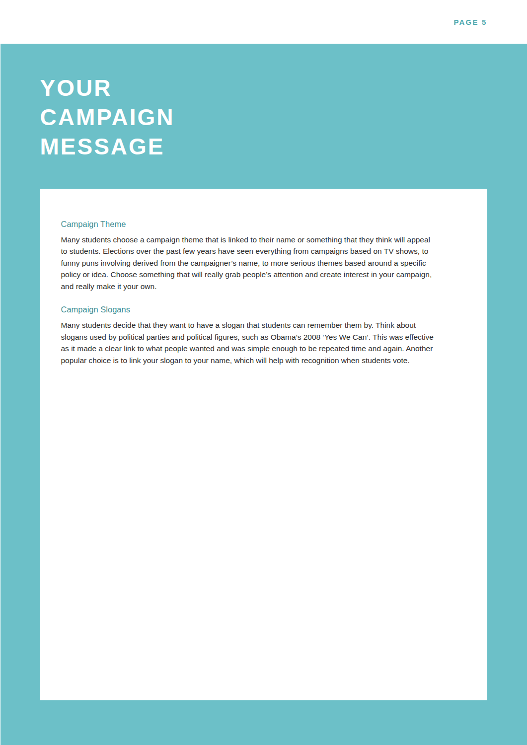Page 5
Your
Campaign
Message
Campaign Theme
Many students choose a campaign theme that is linked to their name or something that they think will appeal to students. Elections over the past few years have seen everything from campaigns based on TV shows, to funny puns involving derived from the campaigner’s name, to more serious themes based around a specific policy or idea. Choose something that will really grab people’s attention and create interest in your campaign, and really make it your own.
Campaign Slogans
Many students decide that they want to have a slogan that students can remember them by. Think about slogans used by political parties and political figures, such as Obama’s 2008 ‘Yes We Can’. This was effective as it made a clear link to what people wanted and was simple enough to be repeated time and again. Another popular choice is to link your slogan to your name, which will help with recognition when students vote.